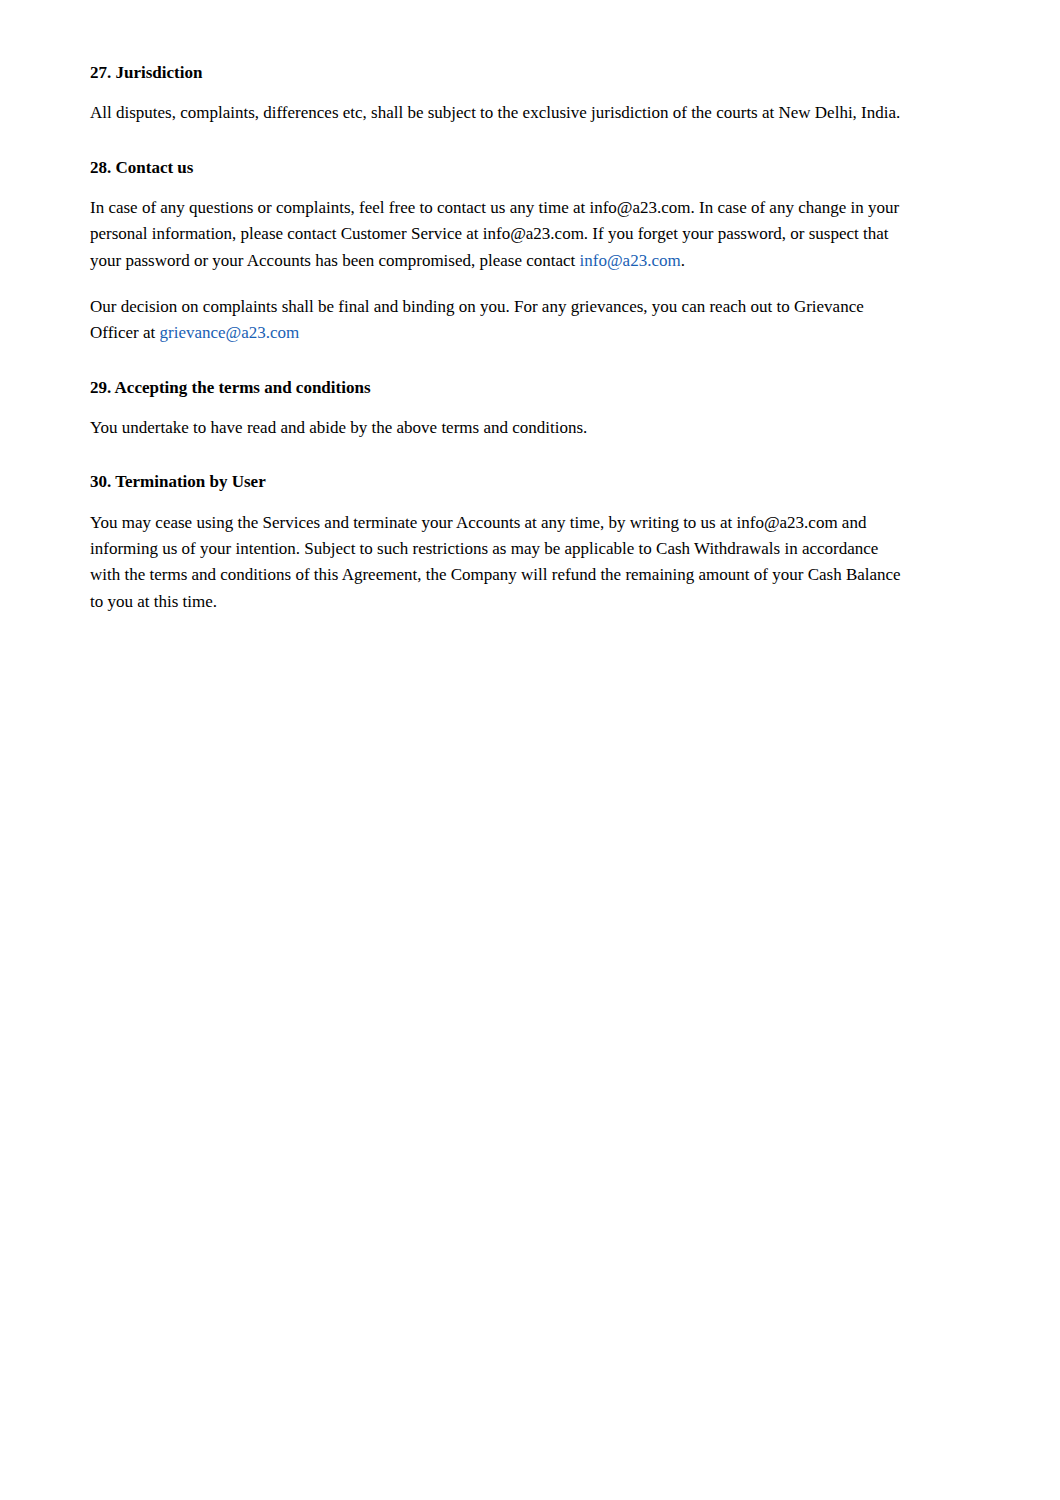27. Jurisdiction
All disputes, complaints, differences etc, shall be subject to the exclusive jurisdiction of the courts at New Delhi, India.
28. Contact us
In case of any questions or complaints, feel free to contact us any time at info@a23.com. In case of any change in your personal information, please contact Customer Service at info@a23.com. If you forget your password, or suspect that your password or your Accounts has been compromised, please contact info@a23.com.
Our decision on complaints shall be final and binding on you. For any grievances, you can reach out to Grievance Officer at grievance@a23.com
29. Accepting the terms and conditions
You undertake to have read and abide by the above terms and conditions.
30. Termination by User
You may cease using the Services and terminate your Accounts at any time, by writing to us at info@a23.com and informing us of your intention. Subject to such restrictions as may be applicable to Cash Withdrawals in accordance with the terms and conditions of this Agreement, the Company will refund the remaining amount of your Cash Balance to you at this time.